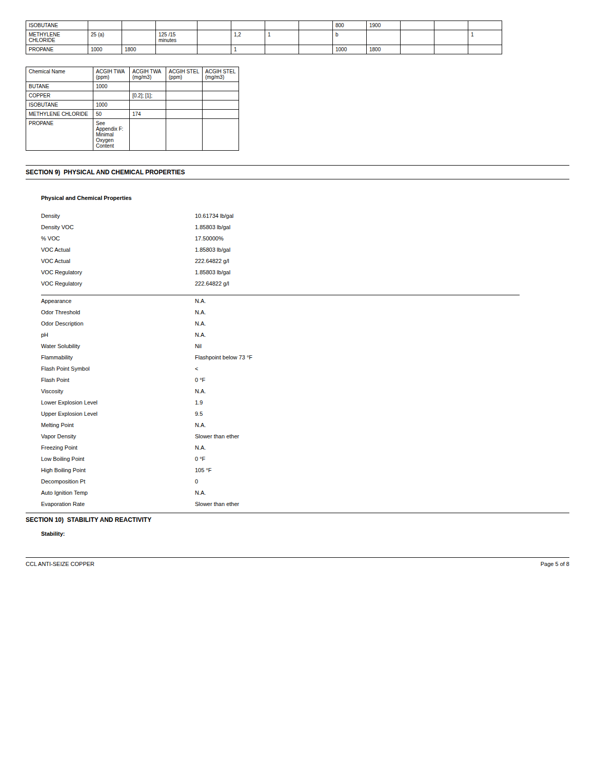| ISOBUTANE | | | | | | | | 800 | 1900 | | | |
| METHYLENE CHLORIDE | 25 (a) | | 125 /15 minutes | | 1,2 | 1 | | b | | | | 1 |
| PROPANE | 1000 | 1800 | | | 1 | | | 1000 | 1800 | | | |
| Chemical Name | ACGIH TWA (ppm) | ACGIH TWA (mg/m3) | ACGIH STEL (ppm) | ACGIH STEL (mg/m3) |
| --- | --- | --- | --- | --- |
| BUTANE | 1000 | | | |
| COPPER | | [0.2]; [1]; | | |
| ISOBUTANE | 1000 | | | |
| METHYLENE CHLORIDE | 50 | 174 | | |
| PROPANE | See Appendix F: Minimal Oxygen Content | | | |
SECTION 9) PHYSICAL AND CHEMICAL PROPERTIES
Physical and Chemical Properties
| Density | 10.61734 lb/gal |
| Density VOC | 1.85803 lb/gal |
| % VOC | 17.50000% |
| VOC Actual | 1.85803 lb/gal |
| VOC Actual | 222.64822 g/l |
| VOC Regulatory | 1.85803 lb/gal |
| VOC Regulatory | 222.64822 g/l |
| Appearance | N.A. |
| Odor Threshold | N.A. |
| Odor Description | N.A. |
| pH | N.A. |
| Water Solubility | Nil |
| Flammability | Flashpoint below 73 °F |
| Flash Point Symbol | < |
| Flash Point | 0 °F |
| Viscosity | N.A. |
| Lower Explosion Level | 1.9 |
| Upper Explosion Level | 9.5 |
| Melting Point | N.A. |
| Vapor Density | Slower than ether |
| Freezing Point | N.A. |
| Low Boiling Point | 0 °F |
| High Boiling Point | 105 °F |
| Decomposition Pt | 0 |
| Auto Ignition Temp | N.A. |
| Evaporation Rate | Slower than ether |
SECTION 10) STABILITY AND REACTIVITY
Stability:
CCL ANTI-SEIZE COPPER Page 5 of 8